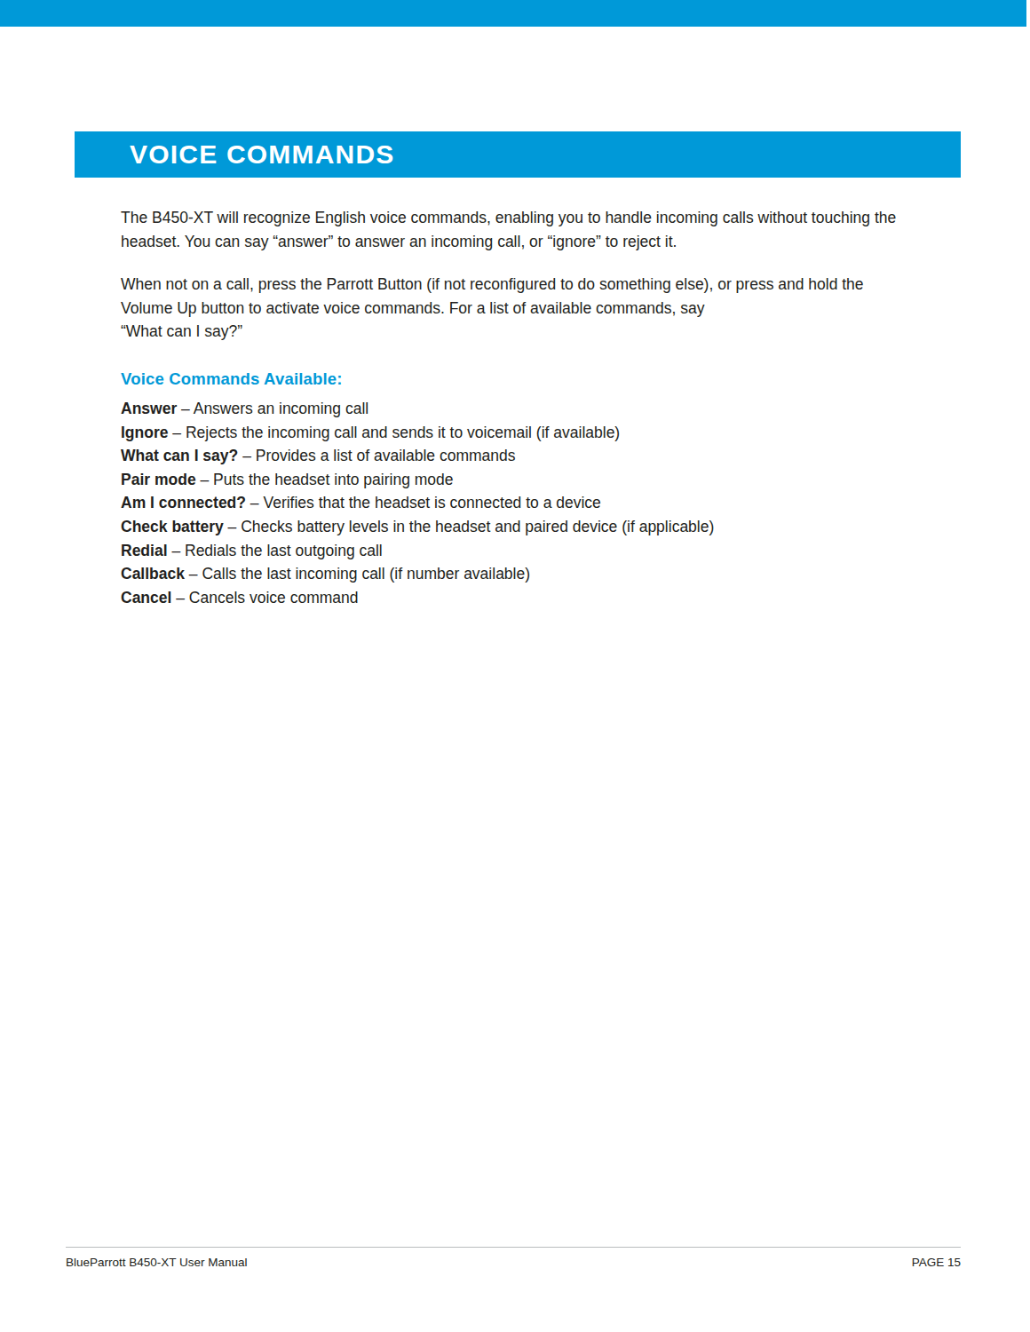Voice Commands
The B450-XT will recognize English voice commands, enabling you to handle incoming calls without touching the headset. You can say “answer” to answer an incoming call, or “ignore” to reject it.
When not on a call, press the Parrott Button (if not reconfigured to do something else), or press and hold the Volume Up button to activate voice commands. For a list of available commands, say
“What can I say?”
Voice Commands Available:
Answer – Answers an incoming call
Ignore – Rejects the incoming call and sends it to voicemail (if available)
What can I say? – Provides a list of available commands
Pair mode – Puts the headset into pairing mode
Am I connected? – Verifies that the headset is connected to a device
Check battery – Checks battery levels in the headset and paired device (if applicable)
Redial – Redials the last outgoing call
Callback – Calls the last incoming call (if number available)
Cancel – Cancels voice command
BlueParrott B450-XT User Manual PAGE 15